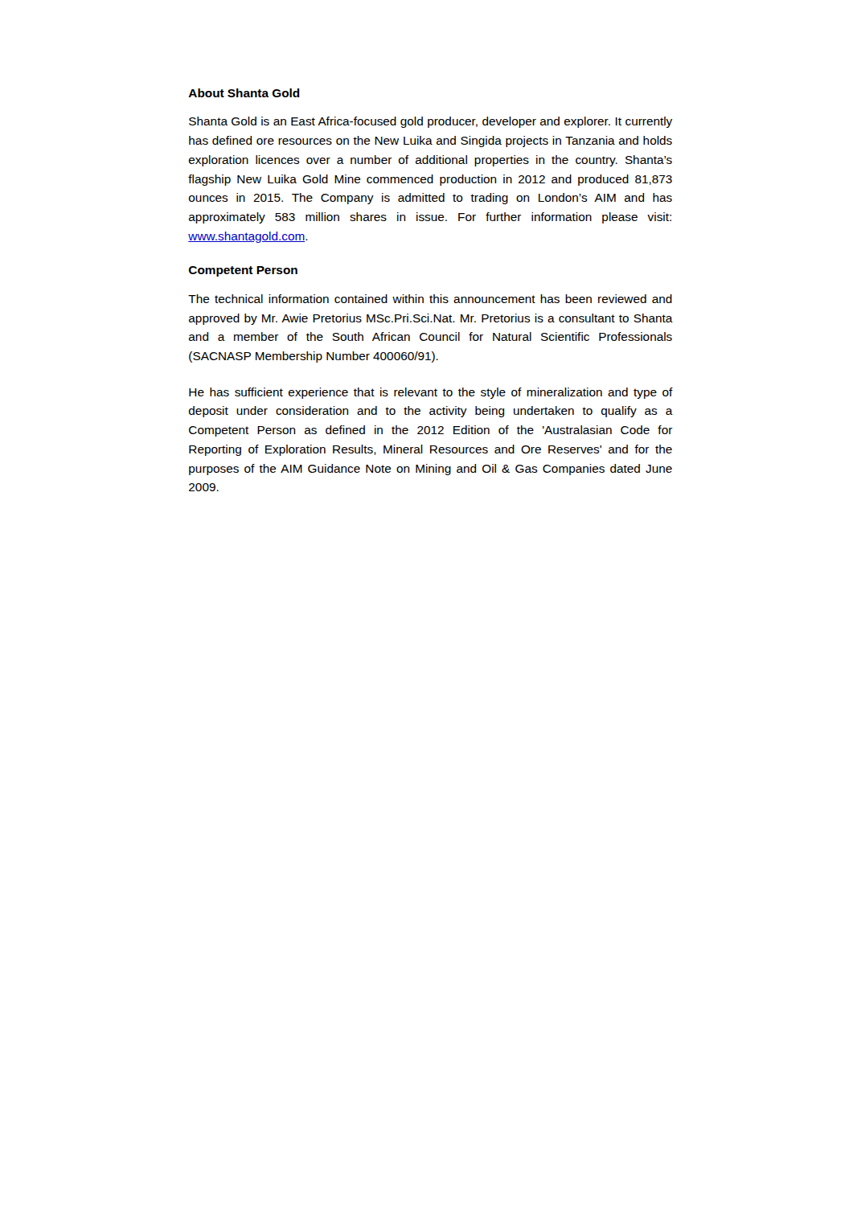About Shanta Gold
Shanta Gold is an East Africa-focused gold producer, developer and explorer. It currently has defined ore resources on the New Luika and Singida projects in Tanzania and holds exploration licences over a number of additional properties in the country. Shanta’s flagship New Luika Gold Mine commenced production in 2012 and produced 81,873 ounces in 2015. The Company is admitted to trading on London’s AIM and has approximately 583 million shares in issue. For further information please visit: www.shantagold.com.
Competent Person
The technical information contained within this announcement has been reviewed and approved by Mr. Awie Pretorius MSc.Pri.Sci.Nat. Mr. Pretorius is a consultant to Shanta and a member of the South African Council for Natural Scientific Professionals (SACNASP Membership Number 400060/91).
He has sufficient experience that is relevant to the style of mineralization and type of deposit under consideration and to the activity being undertaken to qualify as a Competent Person as defined in the 2012 Edition of the 'Australasian Code for Reporting of Exploration Results, Mineral Resources and Ore Reserves' and for the purposes of the AIM Guidance Note on Mining and Oil & Gas Companies dated June 2009.